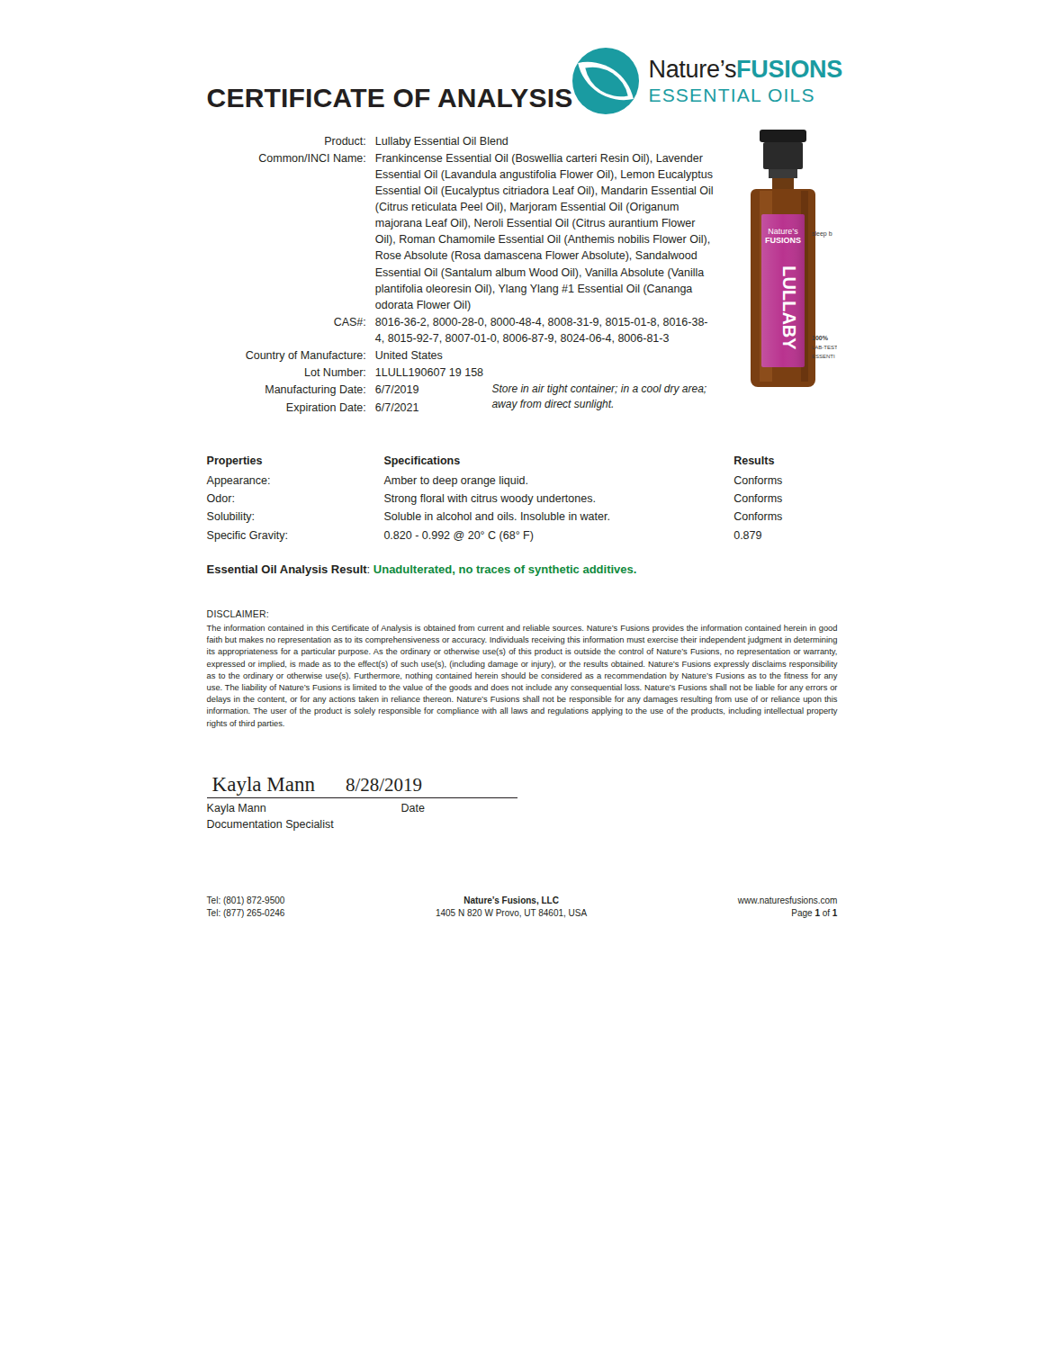CERTIFICATE OF ANALYSIS
Nature’sFUSIONS
ESSENTIAL OILS
| Product: | Lullaby Essential Oil Blend |
| Common/INCI Name: | Frankincense Essential Oil (Boswellia carteri Resin Oil), Lavender Essential Oil (Lavandula angustifolia Flower Oil), Lemon Eucalyptus Essential Oil (Eucalyptus citriadora Leaf Oil), Mandarin Essential Oil (Citrus reticulata Peel Oil), Marjoram Essential Oil (Origanum majorana Leaf Oil), Neroli Essential Oil (Citrus aurantium Flower Oil), Roman Chamomile Essential Oil (Anthemis nobilis Flower Oil), Rose Absolute (Rosa damascena Flower Absolute), Sandalwood Essential Oil (Santalum album Wood Oil), Vanilla Absolute (Vanilla plantifolia oleoresin Oil), Ylang Ylang #1 Essential Oil (Cananga odorata Flower Oil) |
| CAS#: | 8016-36-2, 8000-28-0, 8000-48-4, 8008-31-9, 8015-01-8, 8016-38-4, 8015-92-7, 8007-01-0, 8006-87-9, 8024-06-4, 8006-81-3 |
| Country of Manufacture: | United States |
| Lot Number: | 1LULL190607 19 158 |
| Manufacturing Date: | 6/7/2019 Store in air tight container; in a cool dry area; away from direct sunlight. |
| Expiration Date: | 6/7/2021 |
Nature’s FUSIONS LULLABY sleep b 100% LAB-TESTE ESSENTI
| Properties | Specifications | Results |
| --- | --- | --- |
| Appearance: | Amber to deep orange liquid. | Conforms |
| Odor: | Strong floral with citrus woody undertones. | Conforms |
| Solubility: | Soluble in alcohol and oils. Insoluble in water. | Conforms |
| Specific Gravity: | 0.820 - 0.992 @ 20° C (68° F) | 0.879 |
Essential Oil Analysis Result: Unadulterated, no traces of synthetic additives.
DISCLAIMER:
The information contained in this Certificate of Analysis is obtained from current and reliable sources. Nature’s Fusions provides the information contained herein in good faith but makes no representation as to its comprehensiveness or accuracy. Individuals receiving this information must exercise their independent judgment in determining its appropriateness for a particular purpose. As the ordinary or otherwise use(s) of this product is outside the control of Nature’s Fusions, no representation or warranty, expressed or implied, is made as to the effect(s) of such use(s), (including damage or injury), or the results obtained. Nature’s Fusions expressly disclaims responsibility as to the ordinary or otherwise use(s). Furthermore, nothing contained herein should be considered as a recommendation by Nature’s Fusions as to the fitness for any use. The liability of Nature’s Fusions is limited to the value of the goods and does not include any consequential loss. Nature’s Fusions shall not be liable for any errors or delays in the content, or for any actions taken in reliance thereon. Nature’s Fusions shall not be responsible for any damages resulting from use of or reliance upon this information. The user of the product is solely responsible for compliance with all laws and regulations applying to the use of the products, including intellectual property rights of third parties.
Kayla Mann 8/28/2019
Kayla Mann Date
Documentation Specialist
Tel: (801) 872-9500
Tel: (877) 265-0246
Nature’s Fusions, LLC
1405 N 820 W Provo, UT 84601, USA
www.naturesfusions.com
Page 1 of 1